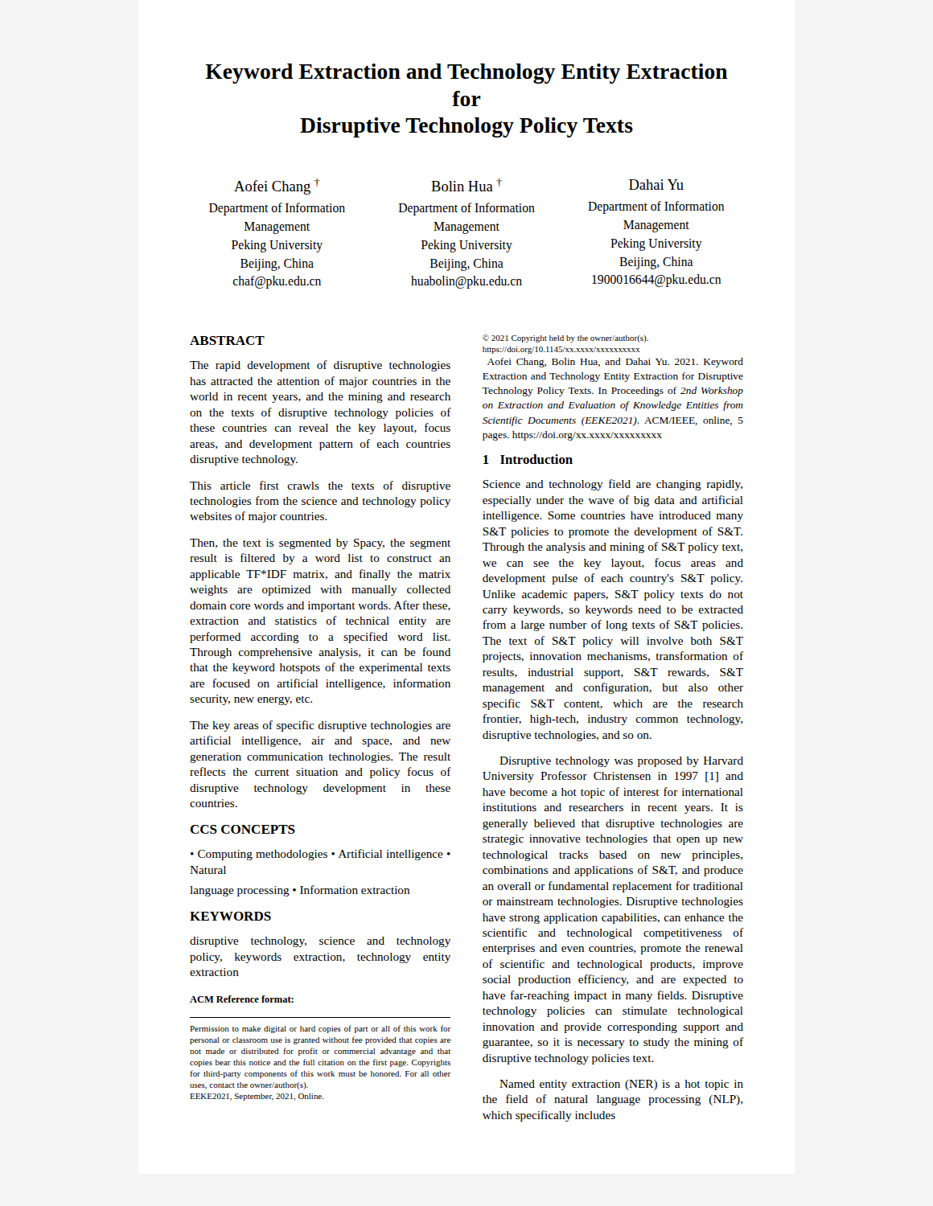Keyword Extraction and Technology Entity Extraction for
Disruptive Technology Policy Texts
Aofei Chang †
Department of Information
Management
Peking University
Beijing, China
chaf@pku.edu.cn
Bolin Hua †
Department of Information
Management
Peking University
Beijing, China
huabolin@pku.edu.cn
Dahai Yu
Department of Information
Management
Peking University
Beijing, China
1900016644@pku.edu.cn
ABSTRACT
The rapid development of disruptive technologies has attracted the attention of major countries in the world in recent years, and the mining and research on the texts of disruptive technology policies of these countries can reveal the key layout, focus areas, and development pattern of each countries disruptive technology.
This article first crawls the texts of disruptive technologies from the science and technology policy websites of major countries.
Then, the text is segmented by Spacy, the segment result is filtered by a word list to construct an applicable TF*IDF matrix, and finally the matrix weights are optimized with manually collected domain core words and important words. After these, extraction and statistics of technical entity are performed according to a specified word list. Through comprehensive analysis, it can be found that the keyword hotspots of the experimental texts are focused on artificial intelligence, information security, new energy, etc.
The key areas of specific disruptive technologies are artificial intelligence, air and space, and new generation communication technologies. The result reflects the current situation and policy focus of disruptive technology development in these countries.
CCS CONCEPTS
• Computing methodologies • Artificial intelligence • Natural
language processing • Information extraction
KEYWORDS
disruptive technology, science and technology policy, keywords extraction, technology entity extraction
ACM Reference format:
Permission to make digital or hard copies of part or all of this work for personal or classroom use is granted without fee provided that copies are not made or distributed for profit or commercial advantage and that copies bear this notice and the full citation on the first page. Copyrights for third-party components of this work must be honored. For all other uses, contact the owner/author(s).
EEKE2021, September, 2021, Online.
© 2021 Copyright held by the owner/author(s).
https://doi.org/10.1145/xx.xxxx/xxxxxxxxxx
Aofei Chang, Bolin Hua, and Dahai Yu. 2021. Keyword Extraction and Technology Entity Extraction for Disruptive Technology Policy Texts. In Proceedings of 2nd Workshop on Extraction and Evaluation of Knowledge Entities from Scientific Documents (EEKE2021). ACM/IEEE, online, 5 pages. https://doi.org/xx.xxxx/xxxxxxxxx
1 Introduction
Science and technology field are changing rapidly, especially under the wave of big data and artificial intelligence. Some countries have introduced many S&T policies to promote the development of S&T. Through the analysis and mining of S&T policy text, we can see the key layout, focus areas and development pulse of each country's S&T policy. Unlike academic papers, S&T policy texts do not carry keywords, so keywords need to be extracted from a large number of long texts of S&T policies. The text of S&T policy will involve both S&T projects, innovation mechanisms, transformation of results, industrial support, S&T rewards, S&T management and configuration, but also other specific S&T content, which are the research frontier, high-tech, industry common technology, disruptive technologies, and so on.
Disruptive technology was proposed by Harvard University Professor Christensen in 1997 [1] and have become a hot topic of interest for international institutions and researchers in recent years. It is generally believed that disruptive technologies are strategic innovative technologies that open up new technological tracks based on new principles, combinations and applications of S&T, and produce an overall or fundamental replacement for traditional or mainstream technologies. Disruptive technologies have strong application capabilities, can enhance the scientific and technological competitiveness of enterprises and even countries, promote the renewal of scientific and technological products, improve social production efficiency, and are expected to have far-reaching impact in many fields. Disruptive technology policies can stimulate technological innovation and provide corresponding support and guarantee, so it is necessary to study the mining of disruptive technology policies text.
Named entity extraction (NER) is a hot topic in the field of natural language processing (NLP), which specifically includes